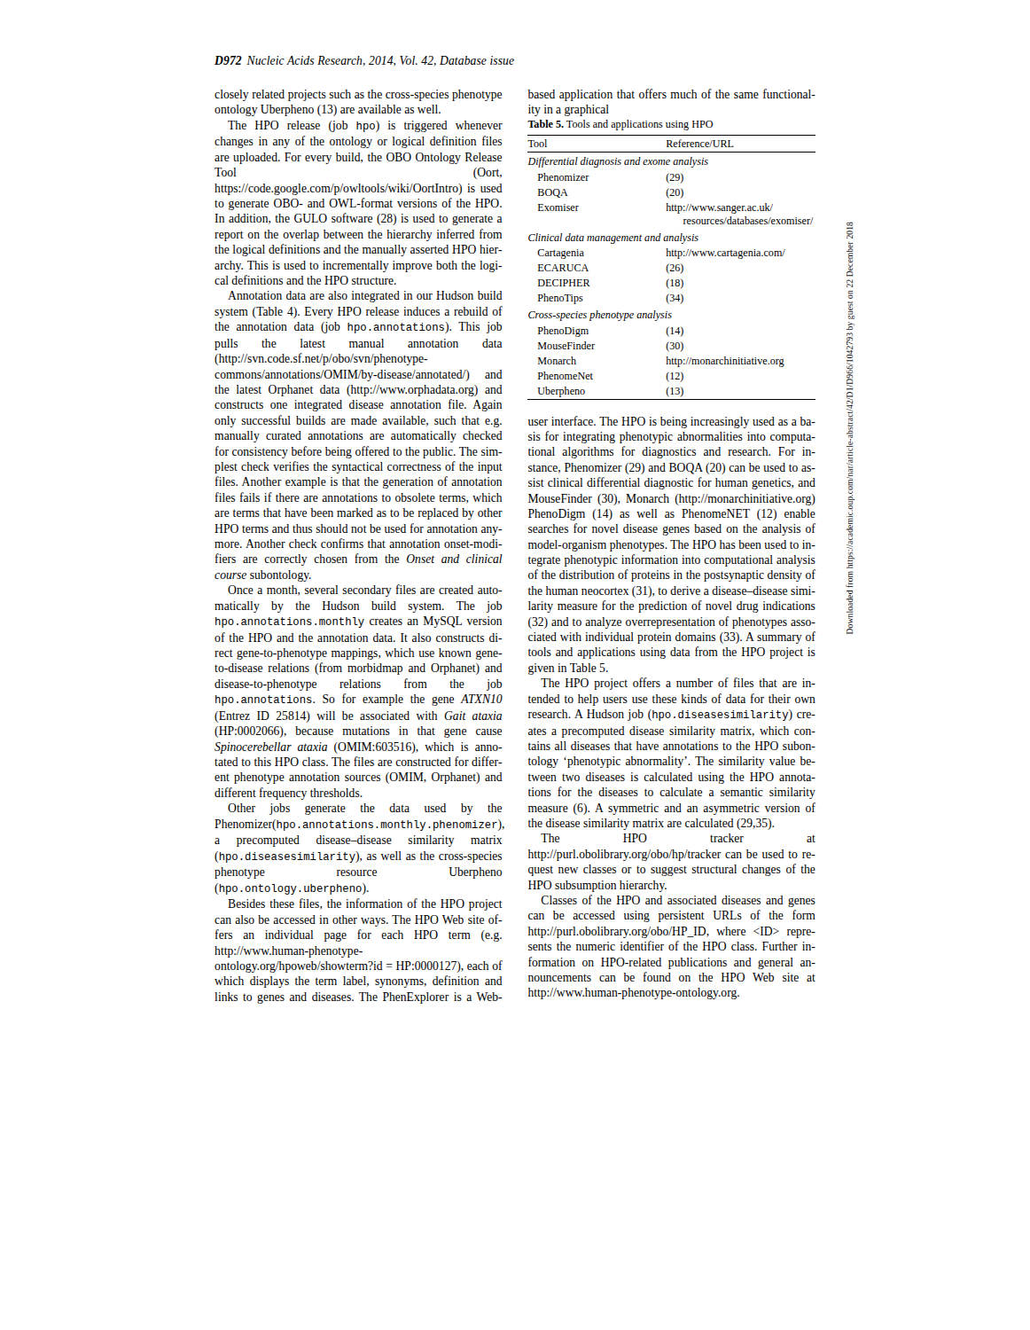D972 Nucleic Acids Research, 2014, Vol. 42, Database issue
Downloaded from https://academic.oup.com/nar/article-abstract/42/D1/D966/1042793 by guest on 22 December 2018
closely related projects such as the cross-species phenotype ontology Uberpheno (13) are available as well.
The HPO release (job hpo) is triggered whenever changes in any of the ontology or logical definition files are uploaded. For every build, the OBO Ontology Release Tool (Oort, https://code.google.com/p/owltools/wiki/OortIntro) is used to generate OBO- and OWL-format versions of the HPO. In addition, the GULO software (28) is used to generate a report on the overlap between the hierarchy inferred from the logical definitions and the manually asserted HPO hierarchy. This is used to incrementally improve both the logical definitions and the HPO structure.
Annotation data are also integrated in our Hudson build system (Table 4). Every HPO release induces a rebuild of the annotation data (job hpo.annotations). This job pulls the latest manual annotation data (http://svn.code.sf.net/p/obo/svn/phenotype-commons/annotations/OMIM/by-disease/annotated/) and the latest Orphanet data (http://www.orphadata.org) and constructs one integrated disease annotation file. Again only successful builds are made available, such that e.g. manually curated annotations are automatically checked for consistency before being offered to the public. The simplest check verifies the syntactical correctness of the input files. Another example is that the generation of annotation files fails if there are annotations to obsolete terms, which are terms that have been marked as to be replaced by other HPO terms and thus should not be used for annotation anymore. Another check confirms that annotation onset-modifiers are correctly chosen from the Onset and clinical course subontology.
Once a month, several secondary files are created automatically by the Hudson build system. The job hpo.annotations.monthly creates an MySQL version of the HPO and the annotation data. It also constructs direct gene-to-phenotype mappings, which use known gene-to-disease relations (from morbidmap and Orphanet) and disease-to-phenotype relations from the job hpo.annotations. So for example the gene ATXN10 (Entrez ID 25814) will be associated with Gait ataxia (HP:0002066), because mutations in that gene cause Spinocerebellar ataxia (OMIM:603516), which is annotated to this HPO class. The files are constructed for different phenotype annotation sources (OMIM, Orphanet) and different frequency thresholds.
Other jobs generate the data used by the Phenomizer(hpo.annotations.monthly.phenomizer), a precomputed disease–disease similarity matrix (hpo.diseasesimilarity), as well as the cross-species phenotype resource Uberpheno (hpo.ontology.uberpheno).
Besides these files, the information of the HPO project can also be accessed in other ways. The HPO Web site offers an individual page for each HPO term (e.g. http://www.human-phenotype-ontology.org/hpoweb/showterm?id = HP:0000127), each of which displays the term label, synonyms, definition and links to genes and diseases. The PhenExplorer is a Web-based application that offers much of the same functionality in a graphical
Table 5. Tools and applications using HPO
| Tool | Reference/URL |
| --- | --- |
| Differential diagnosis and exome analysis |
| Phenomizer | (29) |
| BOQA | (20) |
| Exomiser | http://www.sanger.ac.uk/ resources/databases/exomiser/ |
| Clinical data management and analysis |
| Cartagenia | http://www.cartagenia.com/ |
| ECARUCA | (26) |
| DECIPHER | (18) |
| PhenoTips | (34) |
| Cross-species phenotype analysis |
| PhenoDigm | (14) |
| MouseFinder | (30) |
| Monarch | http://monarchinitiative.org |
| PhenomeNet | (12) |
| Uberpheno | (13) |
user interface. The HPO is being increasingly used as a basis for integrating phenotypic abnormalities into computational algorithms for diagnostics and research. For instance, Phenomizer (29) and BOQA (20) can be used to assist clinical differential diagnostic for human genetics, and MouseFinder (30), Monarch (http://monarchinitiative.org) PhenoDigm (14) as well as PhenomeNET (12) enable searches for novel disease genes based on the analysis of model-organism phenotypes. The HPO has been used to integrate phenotypic information into computational analysis of the distribution of proteins in the postsynaptic density of the human neocortex (31), to derive a disease–disease similarity measure for the prediction of novel drug indications (32) and to analyze overrepresentation of phenotypes associated with individual protein domains (33). A summary of tools and applications using data from the HPO project is given in Table 5.
The HPO project offers a number of files that are intended to help users use these kinds of data for their own research. A Hudson job (hpo.diseasesimilarity) creates a precomputed disease similarity matrix, which contains all diseases that have annotations to the HPO subontology ‘phenotypic abnormality’. The similarity value between two diseases is calculated using the HPO annotations for the diseases to calculate a semantic similarity measure (6). A symmetric and an asymmetric version of the disease similarity matrix are calculated (29,35).
The HPO tracker at http://purl.obolibrary.org/obo/hp/tracker can be used to request new classes or to suggest structural changes of the HPO subsumption hierarchy.
Classes of the HPO and associated diseases and genes can be accessed using persistent URLs of the form http://purl.obolibrary.org/obo/HP_ID, where <ID> represents the numeric identifier of the HPO class. Further information on HPO-related publications and general announcements can be found on the HPO Web site at http://www.human-phenotype-ontology.org.